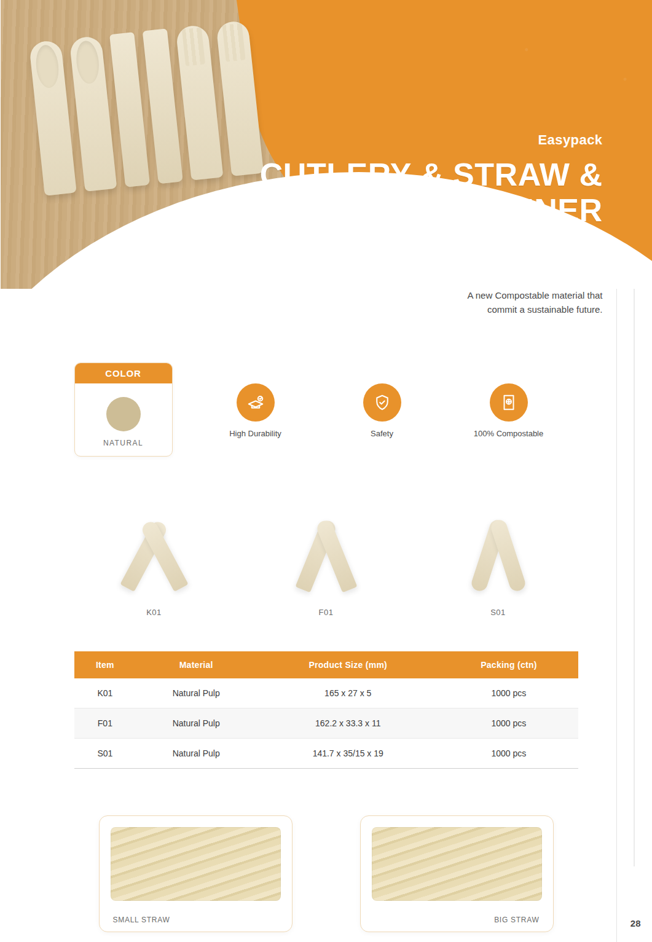CUTLERY & STRAW& SAUCE CONTAINER
28
Easypack
CUTLERY & STRAW &
SAUCE CONTAINER
A new Compostable material that
commit a sustainable future.
COLOR
NATURAL
High Durability
Safety
100% Compostable
K01
F01
S01
| Item | Material | Product Size (mm) | Packing (ctn) |
| --- | --- | --- | --- |
| K01 | Natural Pulp | 165 x 27 x 5 | 1000 pcs |
| F01 | Natural Pulp | 162.2 x 33.3 x 11 | 1000 pcs |
| S01 | Natural Pulp | 141.7 x 35/15 x 19 | 1000 pcs |
SMALL STRAW
BIG STRAW